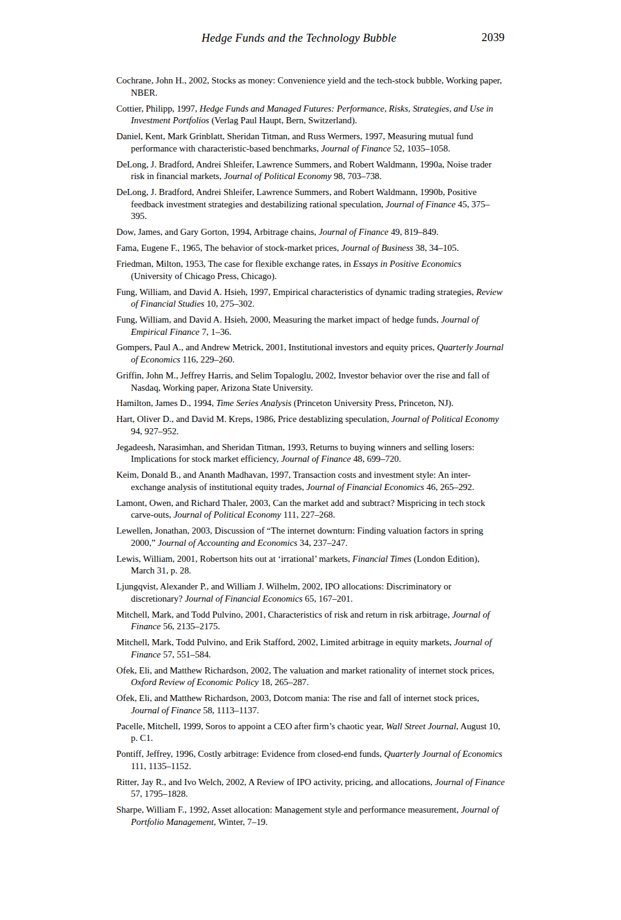Hedge Funds and the Technology Bubble2039
Cochrane, John H., 2002, Stocks as money: Convenience yield and the tech-stock bubble, Working paper, NBER.
Cottier, Philipp, 1997, Hedge Funds and Managed Futures: Performance, Risks, Strategies, and Use in Investment Portfolios (Verlag Paul Haupt, Bern, Switzerland).
Daniel, Kent, Mark Grinblatt, Sheridan Titman, and Russ Wermers, 1997, Measuring mutual fund performance with characteristic-based benchmarks, Journal of Finance 52, 1035–1058.
DeLong, J. Bradford, Andrei Shleifer, Lawrence Summers, and Robert Waldmann, 1990a, Noise trader risk in financial markets, Journal of Political Economy 98, 703–738.
DeLong, J. Bradford, Andrei Shleifer, Lawrence Summers, and Robert Waldmann, 1990b, Positive feedback investment strategies and destabilizing rational speculation, Journal of Finance 45, 375–395.
Dow, James, and Gary Gorton, 1994, Arbitrage chains, Journal of Finance 49, 819–849.
Fama, Eugene F., 1965, The behavior of stock-market prices, Journal of Business 38, 34–105.
Friedman, Milton, 1953, The case for flexible exchange rates, in Essays in Positive Economics (University of Chicago Press, Chicago).
Fung, William, and David A. Hsieh, 1997, Empirical characteristics of dynamic trading strategies, Review of Financial Studies 10, 275–302.
Fung, William, and David A. Hsieh, 2000, Measuring the market impact of hedge funds, Journal of Empirical Finance 7, 1–36.
Gompers, Paul A., and Andrew Metrick, 2001, Institutional investors and equity prices, Quarterly Journal of Economics 116, 229–260.
Griffin, John M., Jeffrey Harris, and Selim Topaloglu, 2002, Investor behavior over the rise and fall of Nasdaq, Working paper, Arizona State University.
Hamilton, James D., 1994, Time Series Analysis (Princeton University Press, Princeton, NJ).
Hart, Oliver D., and David M. Kreps, 1986, Price destablizing speculation, Journal of Political Economy 94, 927–952.
Jegadeesh, Narasimhan, and Sheridan Titman, 1993, Returns to buying winners and selling losers: Implications for stock market efficiency, Journal of Finance 48, 699–720.
Keim, Donald B., and Ananth Madhavan, 1997, Transaction costs and investment style: An inter-exchange analysis of institutional equity trades, Journal of Financial Economics 46, 265–292.
Lamont, Owen, and Richard Thaler, 2003, Can the market add and subtract? Mispricing in tech stock carve-outs, Journal of Political Economy 111, 227–268.
Lewellen, Jonathan, 2003, Discussion of “The internet downturn: Finding valuation factors in spring 2000,” Journal of Accounting and Economics 34, 237–247.
Lewis, William, 2001, Robertson hits out at ‘irrational’ markets, Financial Times (London Edition), March 31, p. 28.
Ljungqvist, Alexander P., and William J. Wilhelm, 2002, IPO allocations: Discriminatory or discretionary? Journal of Financial Economics 65, 167–201.
Mitchell, Mark, and Todd Pulvino, 2001, Characteristics of risk and return in risk arbitrage, Journal of Finance 56, 2135–2175.
Mitchell, Mark, Todd Pulvino, and Erik Stafford, 2002, Limited arbitrage in equity markets, Journal of Finance 57, 551–584.
Ofek, Eli, and Matthew Richardson, 2002, The valuation and market rationality of internet stock prices, Oxford Review of Economic Policy 18, 265–287.
Ofek, Eli, and Matthew Richardson, 2003, Dotcom mania: The rise and fall of internet stock prices, Journal of Finance 58, 1113–1137.
Pacelle, Mitchell, 1999, Soros to appoint a CEO after firm’s chaotic year, Wall Street Journal, August 10, p. C1.
Pontiff, Jeffrey, 1996, Costly arbitrage: Evidence from closed-end funds, Quarterly Journal of Economics 111, 1135–1152.
Ritter, Jay R., and Ivo Welch, 2002, A Review of IPO activity, pricing, and allocations, Journal of Finance 57, 1795–1828.
Sharpe, William F., 1992, Asset allocation: Management style and performance measurement, Journal of Portfolio Management, Winter, 7–19.